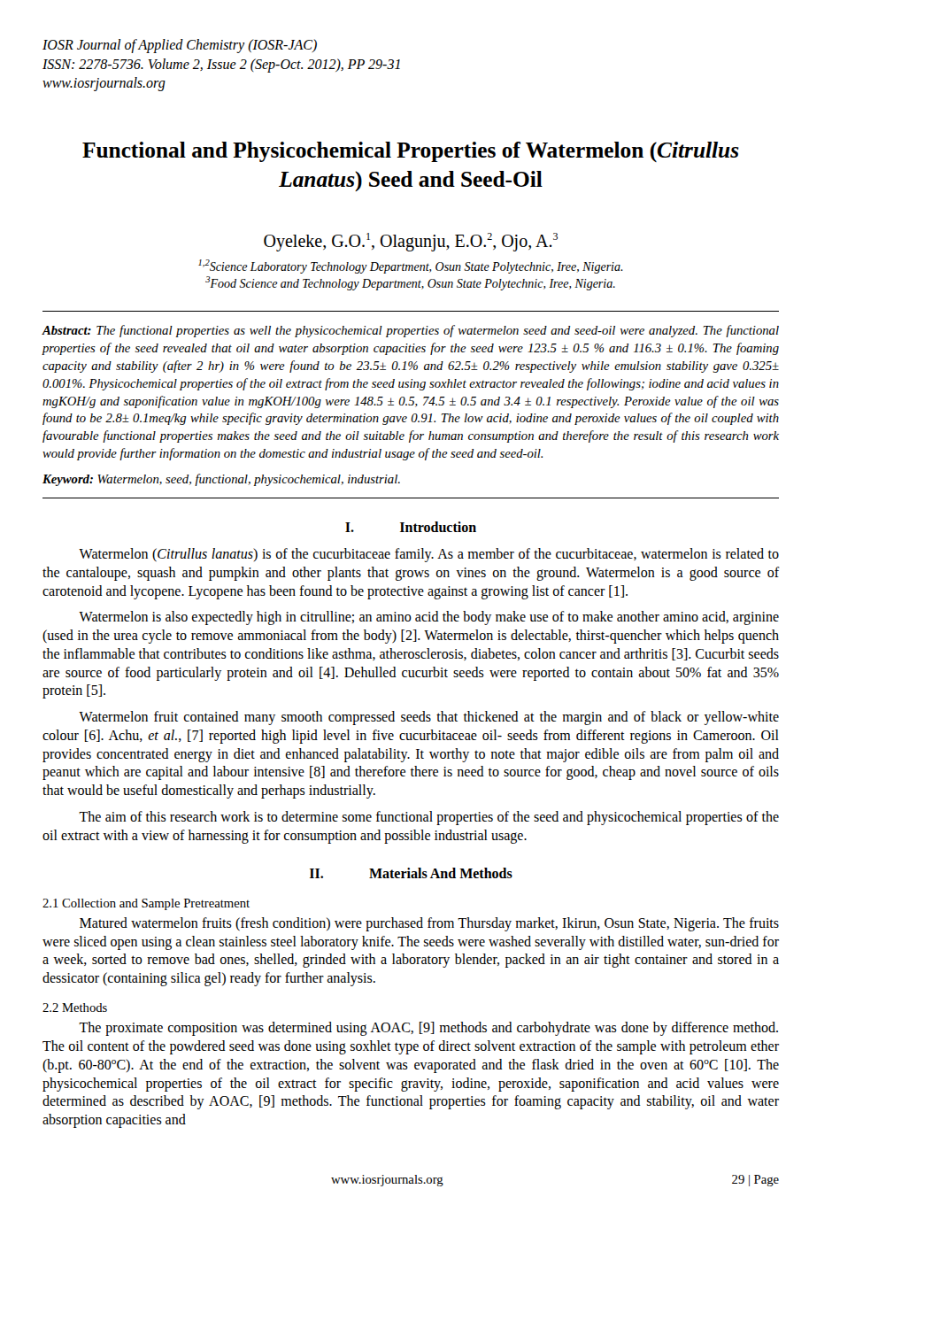IOSR Journal of Applied Chemistry (IOSR-JAC)
ISSN: 2278-5736. Volume 2, Issue 2 (Sep-Oct. 2012), PP 29-31
www.iosrjournals.org
Functional and Physicochemical Properties of Watermelon (Citrullus Lanatus) Seed and Seed-Oil
Oyeleke, G.O.1, Olagunju, E.O.2, Ojo, A.3
1,2Science Laboratory Technology Department, Osun State Polytechnic, Iree, Nigeria.
3Food Science and Technology Department, Osun State Polytechnic, Iree, Nigeria.
Abstract: The functional properties as well the physicochemical properties of watermelon seed and seed-oil were analyzed. The functional properties of the seed revealed that oil and water absorption capacities for the seed were 123.5 ± 0.5 % and 116.3 ± 0.1%. The foaming capacity and stability (after 2 hr) in % were found to be 23.5± 0.1% and 62.5± 0.2% respectively while emulsion stability gave 0.325± 0.001%. Physicochemical properties of the oil extract from the seed using soxhlet extractor revealed the followings; iodine and acid values in mgKOH/g and saponification value in mgKOH/100g were 148.5 ± 0.5, 74.5 ± 0.5 and 3.4 ± 0.1 respectively. Peroxide value of the oil was found to be 2.8± 0.1meq/kg while specific gravity determination gave 0.91. The low acid, iodine and peroxide values of the oil coupled with favourable functional properties makes the seed and the oil suitable for human consumption and therefore the result of this research work would provide further information on the domestic and industrial usage of the seed and seed-oil.
Keyword: Watermelon, seed, functional, physicochemical, industrial.
I. Introduction
Watermelon (Citrullus lanatus) is of the cucurbitaceae family. As a member of the cucurbitaceae, watermelon is related to the cantaloupe, squash and pumpkin and other plants that grows on vines on the ground. Watermelon is a good source of carotenoid and lycopene. Lycopene has been found to be protective against a growing list of cancer [1].
Watermelon is also expectedly high in citrulline; an amino acid the body make use of to make another amino acid, arginine (used in the urea cycle to remove ammoniacal from the body) [2]. Watermelon is delectable, thirst-quencher which helps quench the inflammable that contributes to conditions like asthma, atherosclerosis, diabetes, colon cancer and arthritis [3]. Cucurbit seeds are source of food particularly protein and oil [4]. Dehulled cucurbit seeds were reported to contain about 50% fat and 35% protein [5].
Watermelon fruit contained many smooth compressed seeds that thickened at the margin and of black or yellow-white colour [6]. Achu, et al., [7] reported high lipid level in five cucurbitaceae oil- seeds from different regions in Cameroon. Oil provides concentrated energy in diet and enhanced palatability. It worthy to note that major edible oils are from palm oil and peanut which are capital and labour intensive [8] and therefore there is need to source for good, cheap and novel source of oils that would be useful domestically and perhaps industrially.
The aim of this research work is to determine some functional properties of the seed and physicochemical properties of the oil extract with a view of harnessing it for consumption and possible industrial usage.
II. Materials And Methods
2.1 Collection and Sample Pretreatment
Matured watermelon fruits (fresh condition) were purchased from Thursday market, Ikirun, Osun State, Nigeria. The fruits were sliced open using a clean stainless steel laboratory knife. The seeds were washed severally with distilled water, sun-dried for a week, sorted to remove bad ones, shelled, grinded with a laboratory blender, packed in an air tight container and stored in a dessicator (containing silica gel) ready for further analysis.
2.2 Methods
The proximate composition was determined using AOAC, [9] methods and carbohydrate was done by difference method. The oil content of the powdered seed was done using soxhlet type of direct solvent extraction of the sample with petroleum ether (b.pt. 60-80oC). At the end of the extraction, the solvent was evaporated and the flask dried in the oven at 60oC [10]. The physicochemical properties of the oil extract for specific gravity, iodine, peroxide, saponification and acid values were determined as described by AOAC, [9] methods. The functional properties for foaming capacity and stability, oil and water absorption capacities and
www.iosrjournals.org 29 | Page